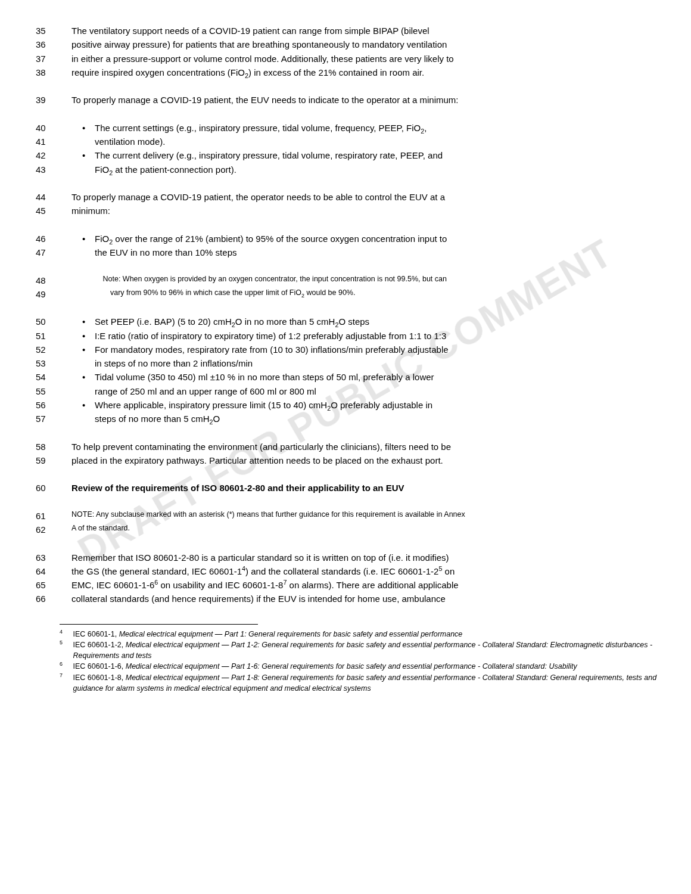DRAFT FOR PUBLIC COMMENT
35
The ventilatory support needs of a COVID-19 patient can range from simple BIPAP (bilevel
36
positive airway pressure) for patients that are breathing spontaneously to mandatory ventilation
37
in either a pressure-support or volume control mode. Additionally, these patients are very likely to
38
require inspired oxygen concentrations (FiO2) in excess of the 21% contained in room air.
39
To properly manage a COVID-19 patient, the EUV needs to indicate to the operator at a minimum:
40
The current settings (e.g., inspiratory pressure, tidal volume, frequency, PEEP, FiO2,
41
ventilation mode).
42
The current delivery (e.g., inspiratory pressure, tidal volume, respiratory rate, PEEP, and
43
FiO2 at the patient-connection port).
44
To properly manage a COVID-19 patient, the operator needs to be able to control the EUV at a
45
minimum:
46
FiO2 over the range of 21% (ambient) to 95% of the source oxygen concentration input to
47
the EUV in no more than 10% steps
48
Note: When oxygen is provided by an oxygen concentrator, the input concentration is not 99.5%, but can
49
vary from 90% to 96% in which case the upper limit of FiO2 would be 90%.
50
Set PEEP (i.e. BAP) (5 to 20) cmH2O in no more than 5 cmH2O steps
51
I:E ratio (ratio of inspiratory to expiratory time) of 1:2 preferably adjustable from 1:1 to 1:3
52
For mandatory modes, respiratory rate from (10 to 30) inflations/min preferably adjustable
53
in steps of no more than 2 inflations/min
54
Tidal volume (350 to 450) ml ±10 % in no more than steps of 50 ml, preferably a lower
55
range of 250 ml and an upper range of 600 ml or 800 ml
56
Where applicable, inspiratory pressure limit (15 to 40) cmH2O preferably adjustable in
57
steps of no more than 5 cmH2O
58
To help prevent contaminating the environment (and particularly the clinicians), filters need to be
59
placed in the expiratory pathways. Particular attention needs to be placed on the exhaust port.
60
Review of the requirements of ISO 80601-2-80 and their applicability to an EUV
61
NOTE: Any subclause marked with an asterisk (*) means that further guidance for this requirement is available in Annex
62
A of the standard.
63
Remember that ISO 80601-2-80 is a particular standard so it is written on top of (i.e. it modifies)
64
the GS (the general standard, IEC 60601-14) and the collateral standards (i.e. IEC 60601-1-25 on
65
EMC, IEC 60601-1-66 on usability and IEC 60601-1-87 on alarms). There are additional applicable
66
collateral standards (and hence requirements) if the EUV is intended for home use, ambulance
4
IEC 60601-1, Medical electrical equipment — Part 1: General requirements for basic safety and essential performance
5
IEC 60601-1-2, Medical electrical equipment — Part 1-2: General requirements for basic safety and essential performance - Collateral Standard: Electromagnetic disturbances - Requirements and tests
6
IEC 60601-1-6, Medical electrical equipment — Part 1-6: General requirements for basic safety and essential performance - Collateral standard: Usability
7
IEC 60601-1-8, Medical electrical equipment — Part 1-8: General requirements for basic safety and essential performance - Collateral Standard: General requirements, tests and guidance for alarm systems in medical electrical equipment and medical electrical systems